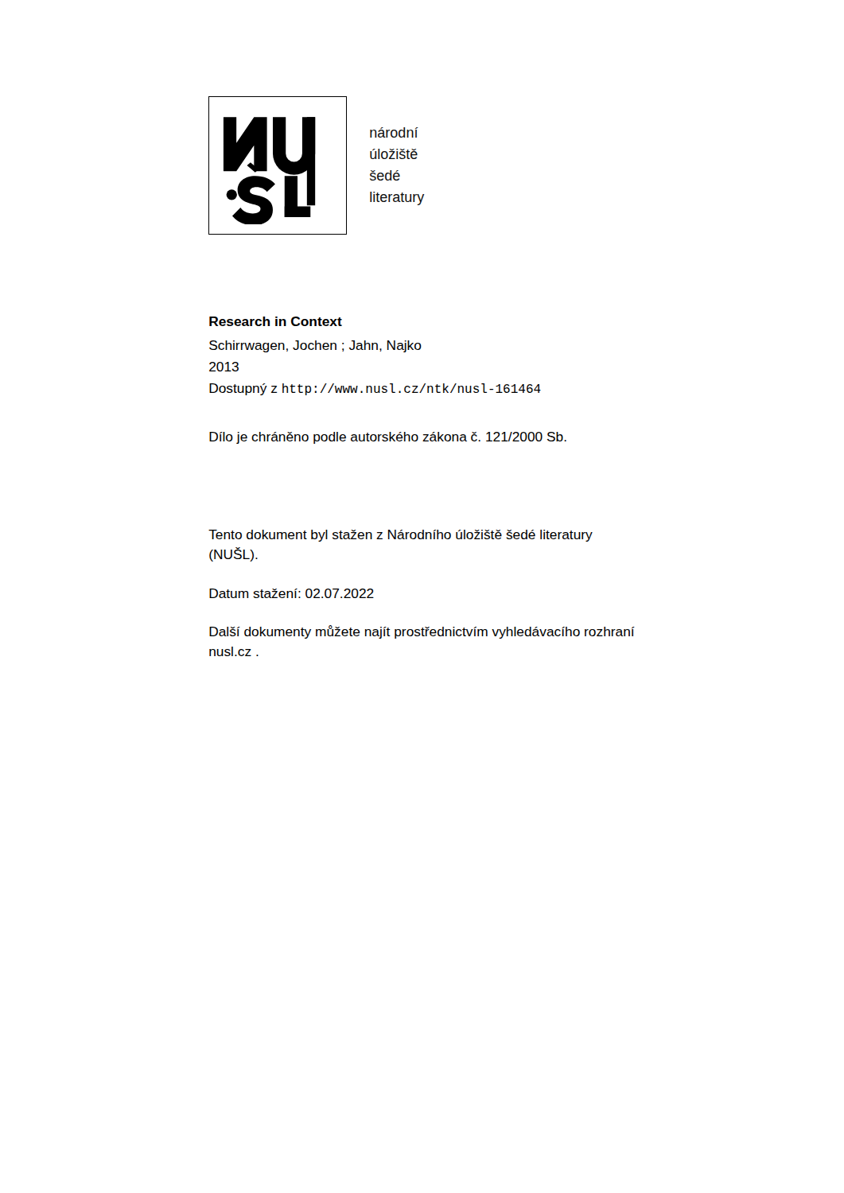národní úložiště šedé literatury
Research in Context
Schirrwagen, Jochen ; Jahn, Najko
2013
Dostupný z http://www.nusl.cz/ntk/nusl-161464
Dílo je chráněno podle autorského zákona č. 121/2000 Sb.
Tento dokument byl stažen z Národního úložiště šedé literatury (NUŠL).
Datum stažení: 02.07.2022
Další dokumenty můžete najít prostřednictvím vyhledávacího rozhraní nusl.cz .